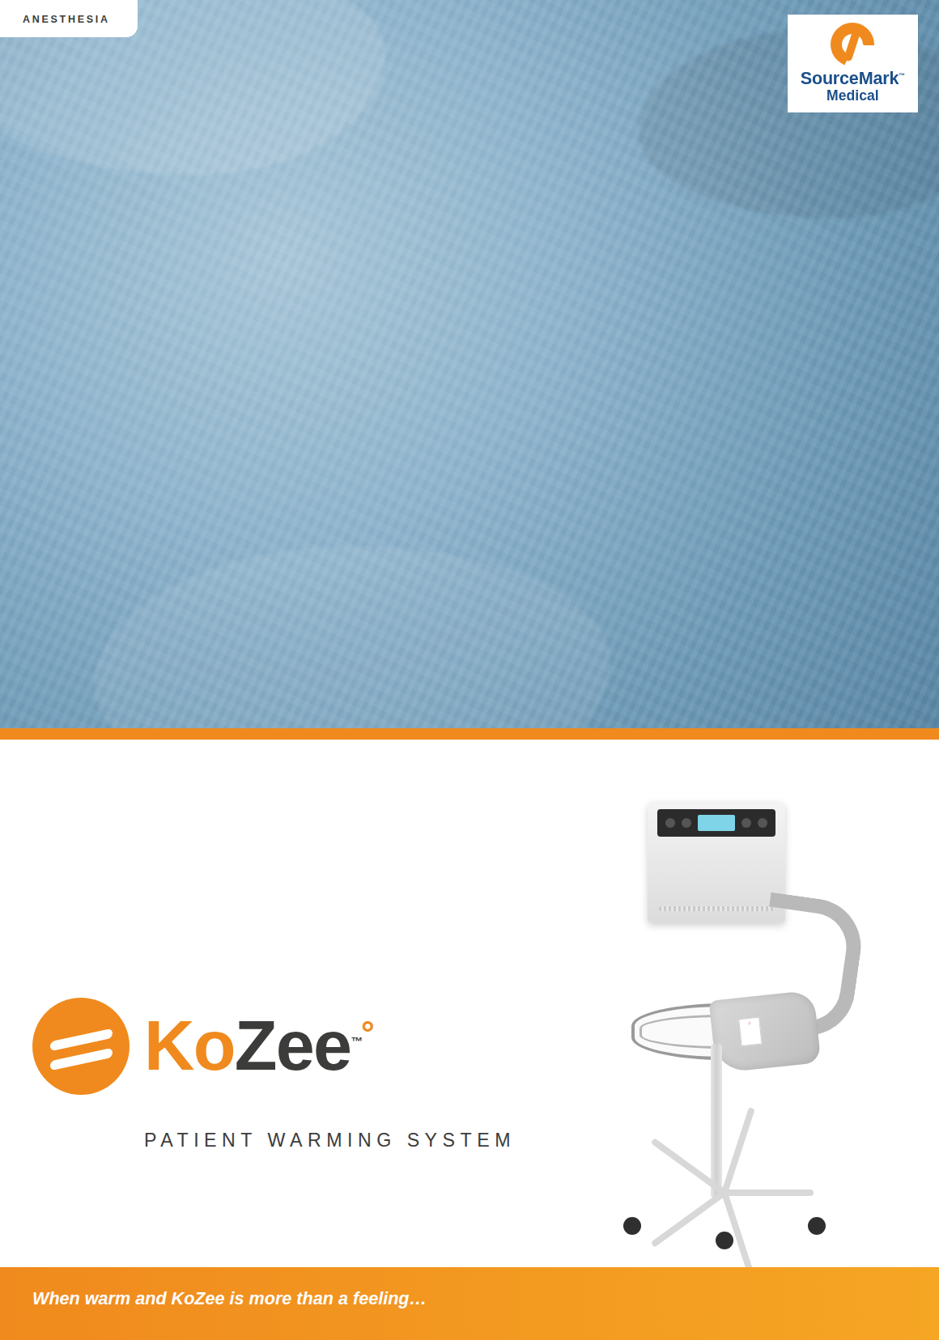ANESTHESIA
SourceMark™
Medical
Ko Zee™°
Patient Warming System
⚠
When warm and KoZee is more than a feeling…